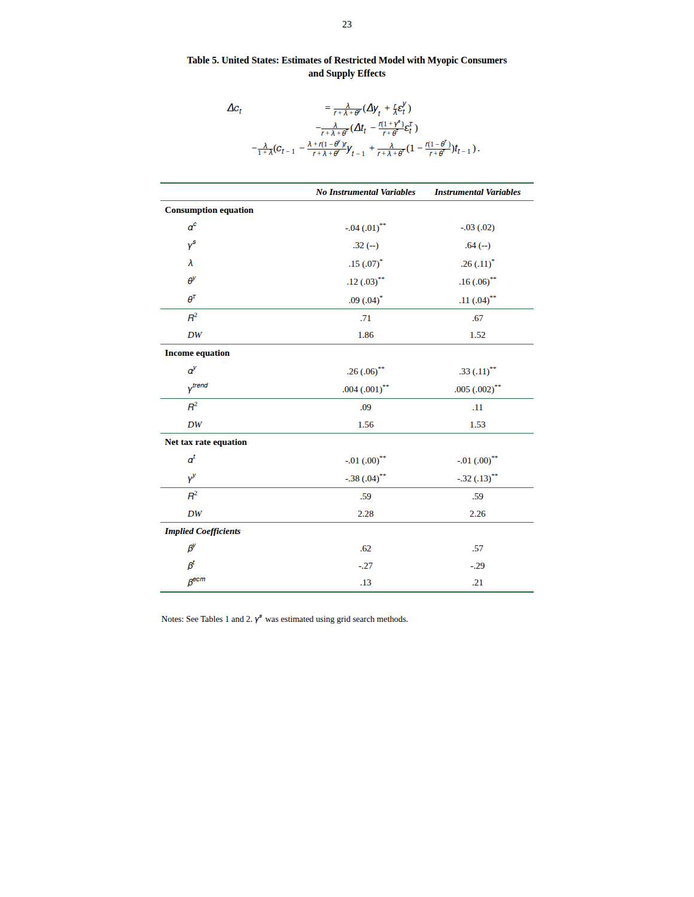23
Table 5. United States: Estimates of Restricted Model with Myopic Consumers
and Supply Effects
Δct = λ r+λ+θy (Δyt + rλ εty ) − λ r+λ+θτ (Δtt − r(1+γs) r+θτ εtτ ) − λ1+λ ( ct−1 − λ+r(1−θy)r r+λ+θy yt−1 + λ r+λ+θτ ( 1− r(1−θτ) r+θτ ) tt−1 ) .
| | No Instrumental Variables | Instrumental Variables |
| --- | --- | --- |
| Consumption equation |
| α c | -.04 (.01) ** | -.03 (.02) |
| γ s | .32 (--) | .64 (--) |
| λ | .15 (.07) * | .26 (.11) * |
| θ y | .12 (.03) ** | .16 (.06) ** |
| θ τ | .09 (.04) * | .11 (.04) ** |
| R 2 | .71 | .67 |
| DW | 1.86 | 1.52 |
| Income equation |
| α y | .26 (.06) ** | .33 (.11) ** |
| γ t r e n d | .004 (.001) ** | .005 (.002) ** |
| R 2 | .09 | .11 |
| DW | 1.56 | 1.53 |
| Net tax rate equation |
| α t | -.01 (.00) ** | -.01 (.00) ** |
| γ y | -.38 (.04) ** | -.32 (.13) ** |
| R 2 | .59 | .59 |
| DW | 2.28 | 2.26 |
| Implied Coefficients |
| β y | .62 | .57 |
| β t | -.27 | -.29 |
| β e c m | .13 | .21 |
Notes: See Tables 1 and 2. γs was estimated using grid search methods.